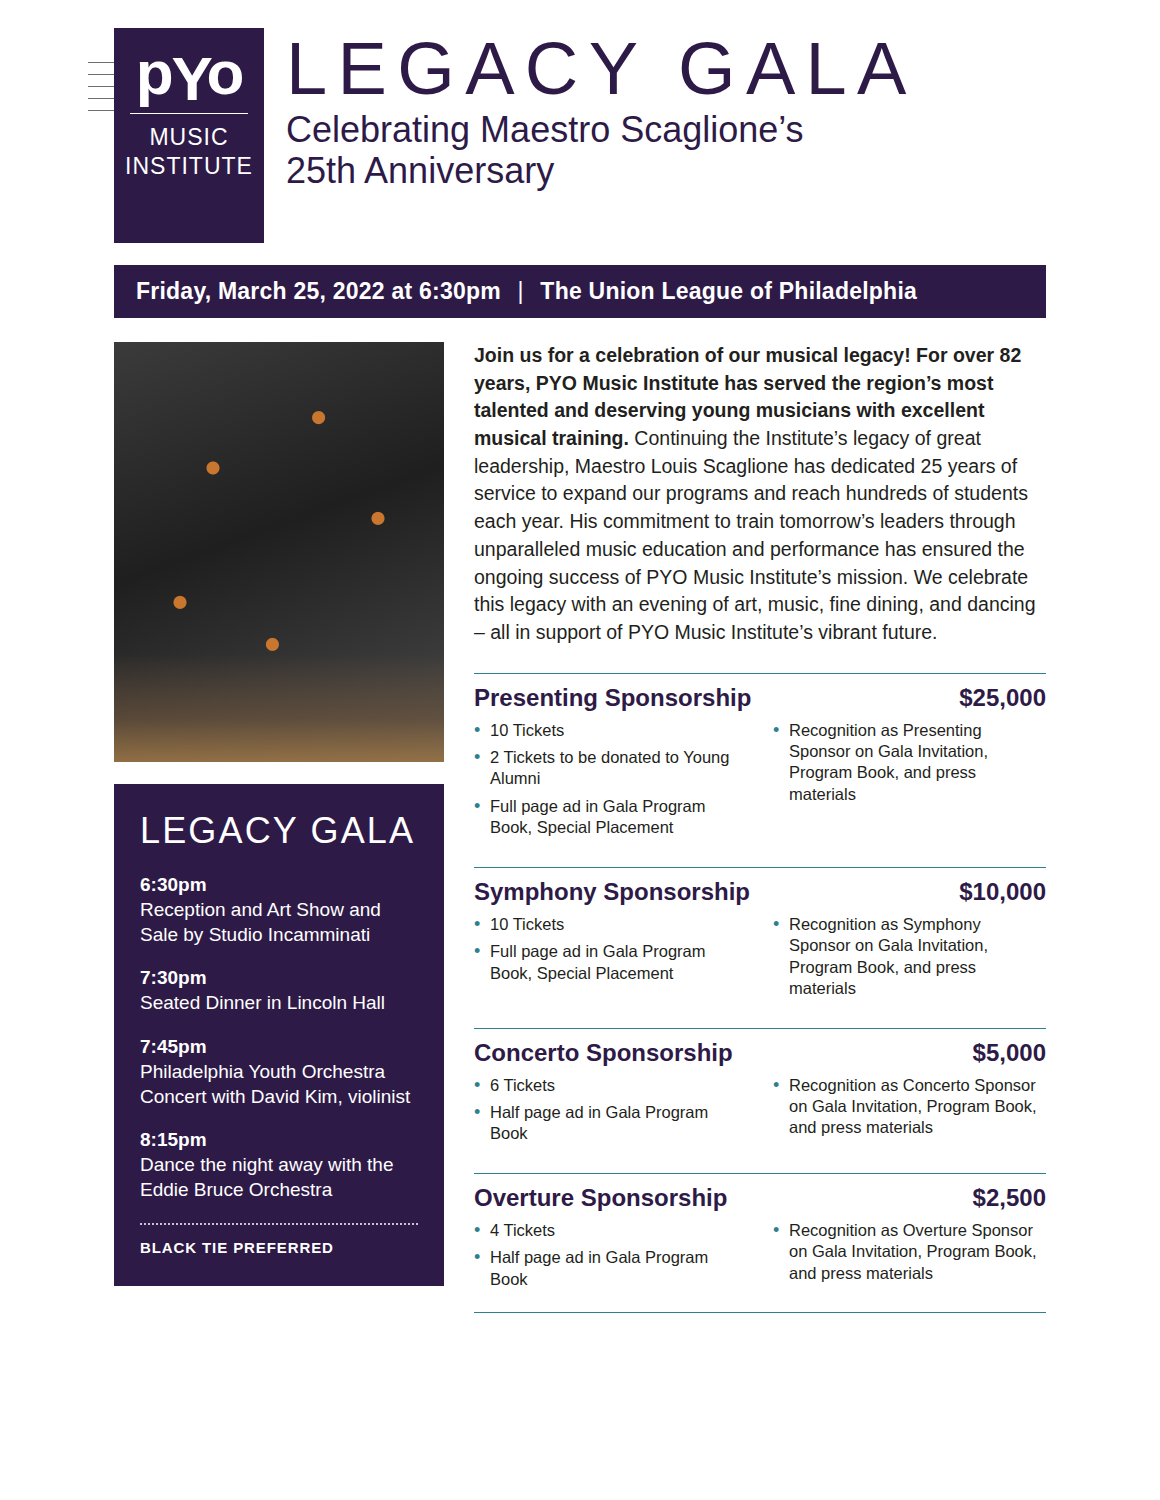pYo
MUSIC
INSTITUTE
LEGACY GALA
Celebrating Maestro Scaglione’s
25th Anniversary
Friday, March 25, 2022 at 6:30pm | The Union League of Philadelphia
LEGACY GALA
6:30pm
Reception and Art Show and Sale by Studio Incamminati
7:30pm
Seated Dinner in Lincoln Hall
7:45pm
Philadelphia Youth Orchestra Concert with David Kim, violinist
8:15pm
Dance the night away with the Eddie Bruce Orchestra
BLACK TIE PREFERRED
Join us for a celebration of our musical legacy! For over 82 years, PYO Music Institute has served the region’s most talented and deserving young musicians with excellent musical training. Continuing the Institute’s legacy of great leadership, Maestro Louis Scaglione has dedicated 25 years of service to expand our programs and reach hundreds of students each year. His commitment to train tomorrow’s leaders through unparalleled music education and performance has ensured the ongoing success of PYO Music Institute’s mission. We celebrate this legacy with an evening of art, music, fine dining, and dancing – all in support of PYO Music Institute’s vibrant future.
Presenting Sponsorship $25,000
10 Tickets
2 Tickets to be donated to Young Alumni
Full page ad in Gala Program Book, Special Placement
Recognition as Presenting Sponsor on Gala Invitation, Program Book, and press materials
Symphony Sponsorship $10,000
10 Tickets
Full page ad in Gala Program Book, Special Placement
Recognition as Symphony Sponsor on Gala Invitation, Program Book, and press materials
Concerto Sponsorship $5,000
6 Tickets
Half page ad in Gala Program Book
Recognition as Concerto Sponsor on Gala Invitation, Program Book, and press materials
Overture Sponsorship $2,500
4 Tickets
Half page ad in Gala Program Book
Recognition as Overture Sponsor on Gala Invitation, Program Book, and press materials